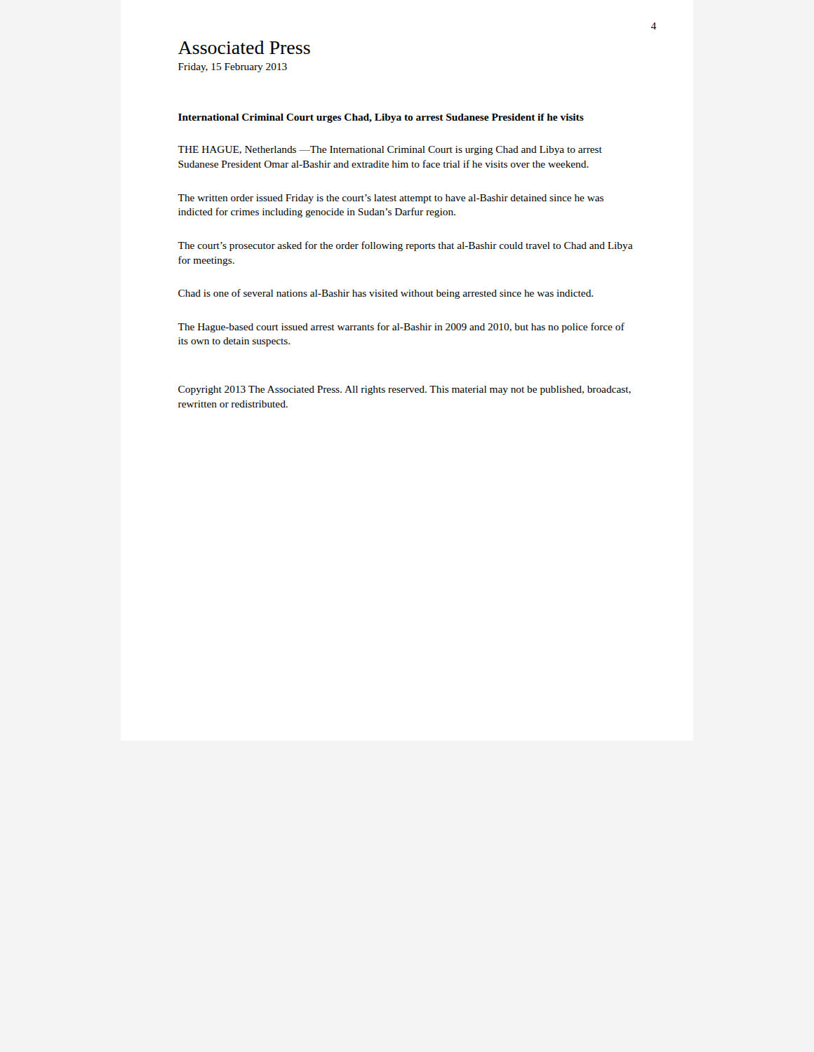4
Associated Press
Friday, 15 February 2013
International Criminal Court urges Chad, Libya to arrest Sudanese President if he visits
THE HAGUE, Netherlands —The International Criminal Court is urging Chad and Libya to arrest Sudanese President Omar al-Bashir and extradite him to face trial if he visits over the weekend.
The written order issued Friday is the court’s latest attempt to have al-Bashir detained since he was indicted for crimes including genocide in Sudan’s Darfur region.
The court’s prosecutor asked for the order following reports that al-Bashir could travel to Chad and Libya for meetings.
Chad is one of several nations al-Bashir has visited without being arrested since he was indicted.
The Hague-based court issued arrest warrants for al-Bashir in 2009 and 2010, but has no police force of its own to detain suspects.
Copyright 2013 The Associated Press. All rights reserved. This material may not be published, broadcast, rewritten or redistributed.